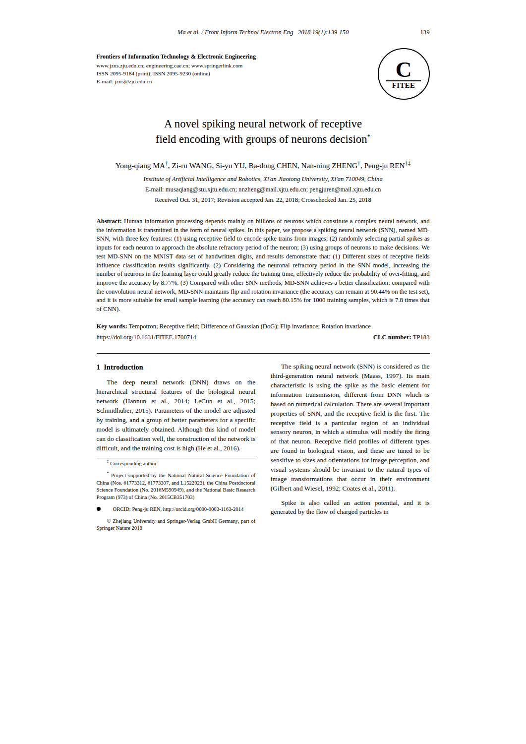Ma et al. / Front Inform Technol Electron Eng 2018 19(1):139-150 139
Frontiers of Information Technology & Electronic Engineering
www.jzus.zju.edu.cn; engineering.cae.cn; www.springerlink.com
ISSN 2095-9184 (print); ISSN 2095-9230 (online)
E-mail: jzus@zju.edu.cn
C
FITEE
A novel spiking neural network of receptive
field encoding with groups of neurons decision*
Yong-qiang MA†, Zi-ru WANG, Si-yu YU, Ba-dong CHEN, Nan-ning ZHENG†, Peng-ju REN†‡
Institute of Artificial Intelligence and Robotics, Xi'an Jiaotong University, Xi'an 710049, China
E-mail: musaqiang@stu.xjtu.edu.cn; nnzheng@mail.xjtu.edu.cn; pengjuren@mail.xjtu.edu.cn
Received Oct. 31, 2017; Revision accepted Jan. 22, 2018; Crosschecked Jan. 25, 2018
Abstract: Human information processing depends mainly on billions of neurons which constitute a complex neural network, and the information is transmitted in the form of neural spikes. In this paper, we propose a spiking neural network (SNN), named MD-SNN, with three key features: (1) using receptive field to encode spike trains from images; (2) randomly selecting partial spikes as inputs for each neuron to approach the absolute refractory period of the neuron; (3) using groups of neurons to make decisions. We test MD-SNN on the MNIST data set of handwritten digits, and results demonstrate that: (1) Different sizes of receptive fields influence classification results significantly. (2) Considering the neuronal refractory period in the SNN model, increasing the number of neurons in the learning layer could greatly reduce the training time, effectively reduce the probability of over-fitting, and improve the accuracy by 8.77%. (3) Compared with other SNN methods, MD-SNN achieves a better classification; compared with the convolution neural network, MD-SNN maintains flip and rotation invariance (the accuracy can remain at 90.44% on the test set), and it is more suitable for small sample learning (the accuracy can reach 80.15% for 1000 training samples, which is 7.8 times that of CNN).
Key words: Tempotron; Receptive field; Difference of Gaussian (DoG); Flip invariance; Rotation invariance
https://doi.org/10.1631/FITEE.1700714 CLC number: TP183
1 Introduction
The deep neural network (DNN) draws on the hierarchical structural features of the biological neural network (Hannun et al., 2014; LeCun et al., 2015; Schmidhuber, 2015). Parameters of the model are adjusted by training, and a group of better parameters for a specific model is ultimately obtained. Although this kind of model can do classification well, the construction of the network is difficult, and the training cost is high (He et al., 2016).
‡ Corresponding author
* Project supported by the National Natural Science Foundation of China (Nos. 61773312, 61773307, and L1522023), the China Postdoctoral Science Foundation (No. 2016M590949), and the National Basic Research Program (973) of China (No. 2015CB351703)
ORCID: Peng-ju REN, http://orcid.org/0000-0003-1163-2014
© Zhejiang University and Springer-Verlag GmbH Germany, part of Springer Nature 2018
The spiking neural network (SNN) is considered as the third-generation neural network (Maass, 1997). Its main characteristic is using the spike as the basic element for information transmission, different from DNN which is based on numerical calculation. There are several important properties of SNN, and the receptive field is the first. The receptive field is a particular region of an individual sensory neuron, in which a stimulus will modify the firing of that neuron. Receptive field profiles of different types are found in biological vision, and these are tuned to be sensitive to sizes and orientations for image perception, and visual systems should be invariant to the natural types of image transformations that occur in their environment (Gilbert and Wiesel, 1992; Coates et al., 2011).
Spike is also called an action potential, and it is generated by the flow of charged particles in